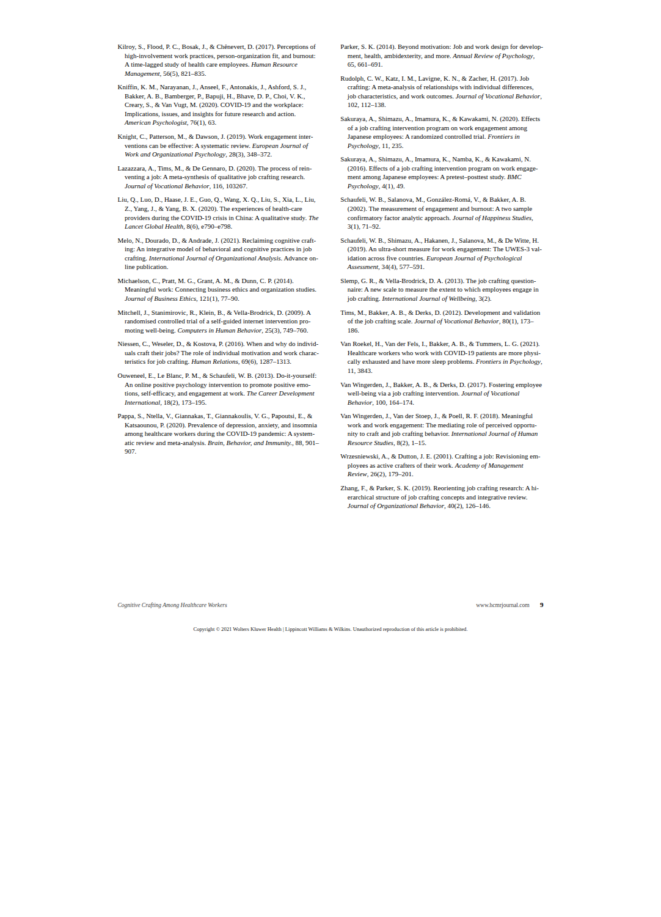Kilroy, S., Flood, P. C., Bosak, J., & Chênevert, D. (2017). Perceptions of high-involvement work practices, person-organization fit, and burnout: A time-lagged study of health care employees. Human Resource Management, 56(5), 821–835.
Kniffin, K. M., Narayanan, J., Anseel, F., Antonakis, J., Ashford, S. J., Bakker, A. B., Bamberger, P., Bapuji, H., Bhave, D. P., Choi, V. K., Creary, S., & Van Vugt, M. (2020). COVID-19 and the workplace: Implications, issues, and insights for future research and action. American Psychologist, 76(1), 63.
Knight, C., Patterson, M., & Dawson, J. (2019). Work engagement interventions can be effective: A systematic review. European Journal of Work and Organizational Psychology, 28(3), 348–372.
Lazazzara, A., Tims, M., & De Gennaro, D. (2020). The process of reinventing a job: A meta-synthesis of qualitative job crafting research. Journal of Vocational Behavior, 116, 103267.
Liu, Q., Luo, D., Haase, J. E., Guo, Q., Wang, X. Q., Liu, S., Xia, L., Liu, Z., Yang, J., & Yang, B. X. (2020). The experiences of health-care providers during the COVID-19 crisis in China: A qualitative study. The Lancet Global Health, 8(6), e790–e798.
Melo, N., Dourado, D., & Andrade, J. (2021). Reclaiming cognitive crafting: An integrative model of behavioral and cognitive practices in job crafting. International Journal of Organizational Analysis. Advance online publication.
Michaelson, C., Pratt, M. G., Grant, A. M., & Dunn, C. P. (2014). Meaningful work: Connecting business ethics and organization studies. Journal of Business Ethics, 121(1), 77–90.
Mitchell, J., Stanimirovic, R., Klein, B., & Vella-Brodrick, D. (2009). A randomised controlled trial of a self-guided internet intervention promoting well-being. Computers in Human Behavior, 25(3), 749–760.
Niessen, C., Weseler, D., & Kostova, P. (2016). When and why do individuals craft their jobs? The role of individual motivation and work characteristics for job crafting. Human Relations, 69(6), 1287–1313.
Ouweneel, E., Le Blanc, P. M., & Schaufeli, W. B. (2013). Do-it-yourself: An online positive psychology intervention to promote positive emotions, self-efficacy, and engagement at work. The Career Development International, 18(2), 173–195.
Pappa, S., Ntella, V., Giannakas, T., Giannakoulis, V. G., Papoutsi, E., & Katsaounou, P. (2020). Prevalence of depression, anxiety, and insomnia among healthcare workers during the COVID-19 pandemic: A systematic review and meta-analysis. Brain, Behavior, and Immunity., 88, 901–907.
Parker, S. K. (2014). Beyond motivation: Job and work design for development, health, ambidexterity, and more. Annual Review of Psychology, 65, 661–691.
Rudolph, C. W., Katz, I. M., Lavigne, K. N., & Zacher, H. (2017). Job crafting: A meta-analysis of relationships with individual differences, job characteristics, and work outcomes. Journal of Vocational Behavior, 102, 112–138.
Sakuraya, A., Shimazu, A., Imamura, K., & Kawakami, N. (2020). Effects of a job crafting intervention program on work engagement among Japanese employees: A randomized controlled trial. Frontiers in Psychology, 11, 235.
Sakuraya, A., Shimazu, A., Imamura, K., Namba, K., & Kawakami, N. (2016). Effects of a job crafting intervention program on work engagement among Japanese employees: A pretest–posttest study. BMC Psychology, 4(1), 49.
Schaufeli, W. B., Salanova, M., González-Romá, V., & Bakker, A. B. (2002). The measurement of engagement and burnout: A two sample confirmatory factor analytic approach. Journal of Happiness Studies, 3(1), 71–92.
Schaufeli, W. B., Shimazu, A., Hakanen, J., Salanova, M., & De Witte, H. (2019). An ultra-short measure for work engagement: The UWES-3 validation across five countries. European Journal of Psychological Assessment, 34(4), 577–591.
Slemp, G. R., & Vella-Brodrick, D. A. (2013). The job crafting questionnaire: A new scale to measure the extent to which employees engage in job crafting. International Journal of Wellbeing, 3(2).
Tims, M., Bakker, A. B., & Derks, D. (2012). Development and validation of the job crafting scale. Journal of Vocational Behavior, 80(1), 173–186.
Van Roekel, H., Van der Fels, I., Bakker, A. B., & Tummers, L. G. (2021). Healthcare workers who work with COVID-19 patients are more physically exhausted and have more sleep problems. Frontiers in Psychology, 11, 3843.
Van Wingerden, J., Bakker, A. B., & Derks, D. (2017). Fostering employee well-being via a job crafting intervention. Journal of Vocational Behavior, 100, 164–174.
Van Wingerden, J., Van der Stoep, J., & Poell, R. F. (2018). Meaningful work and work engagement: The mediating role of perceived opportunity to craft and job crafting behavior. International Journal of Human Resource Studies, 8(2), 1–15.
Wrzesniewski, A., & Dutton, J. E. (2001). Crafting a job: Revisioning employees as active crafters of their work. Academy of Management Review, 26(2), 179–201.
Zhang, F., & Parker, S. K. (2019). Reorienting job crafting research: A hierarchical structure of job crafting concepts and integrative review. Journal of Organizational Behavior, 40(2), 126–146.
Cognitive Crafting Among Healthcare Workers
www.hcmrjournal.com 9
Copyright © 2021 Wolters Kluwer Health | Lippincott Williams & Wilkins. Unauthorized reproduction of this article is prohibited.